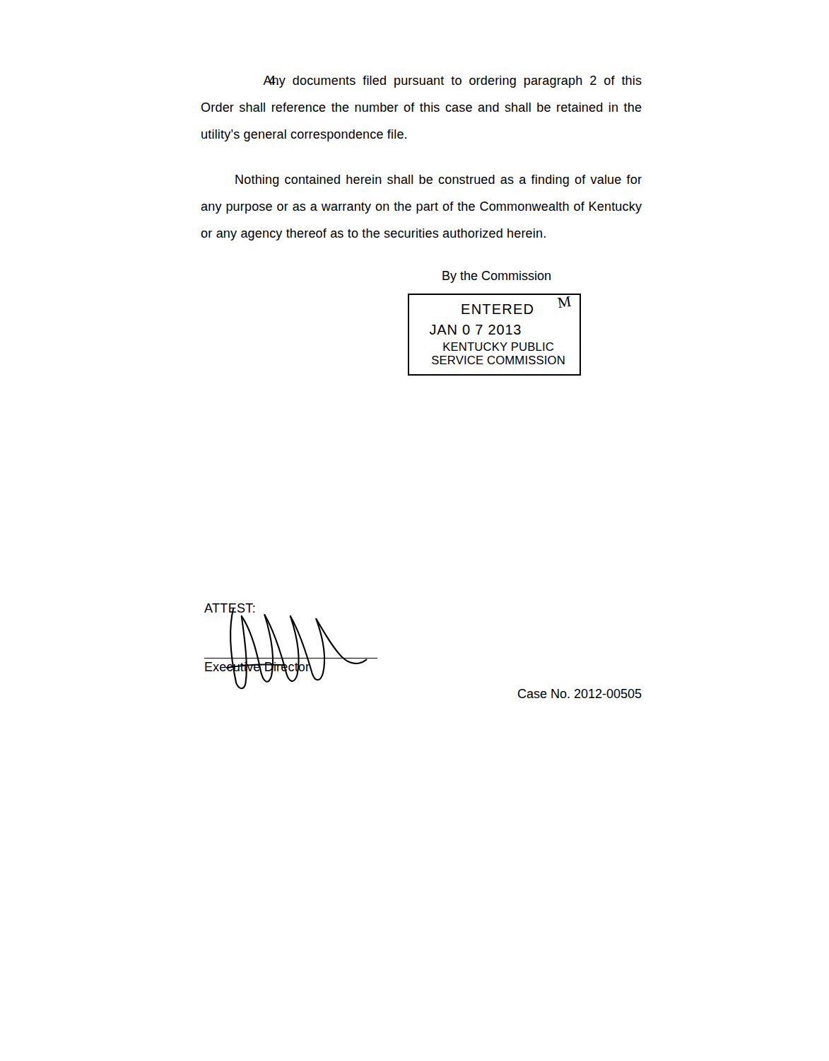4. Any documents filed pursuant to ordering paragraph 2 of this Order shall reference the number of this case and shall be retained in the utility’s general correspondence file.
Nothing contained herein shall be construed as a finding of value for any purpose or as a warranty on the part of the Commonwealth of Kentucky or any agency thereof as to the securities authorized herein.
By the Commission
M
ENTERED
JAN 0 7 2013
KENTUCKY PUBLIC SERVICE COMMISSION
ATTEST:
Executive Director
Case No. 2012-00505